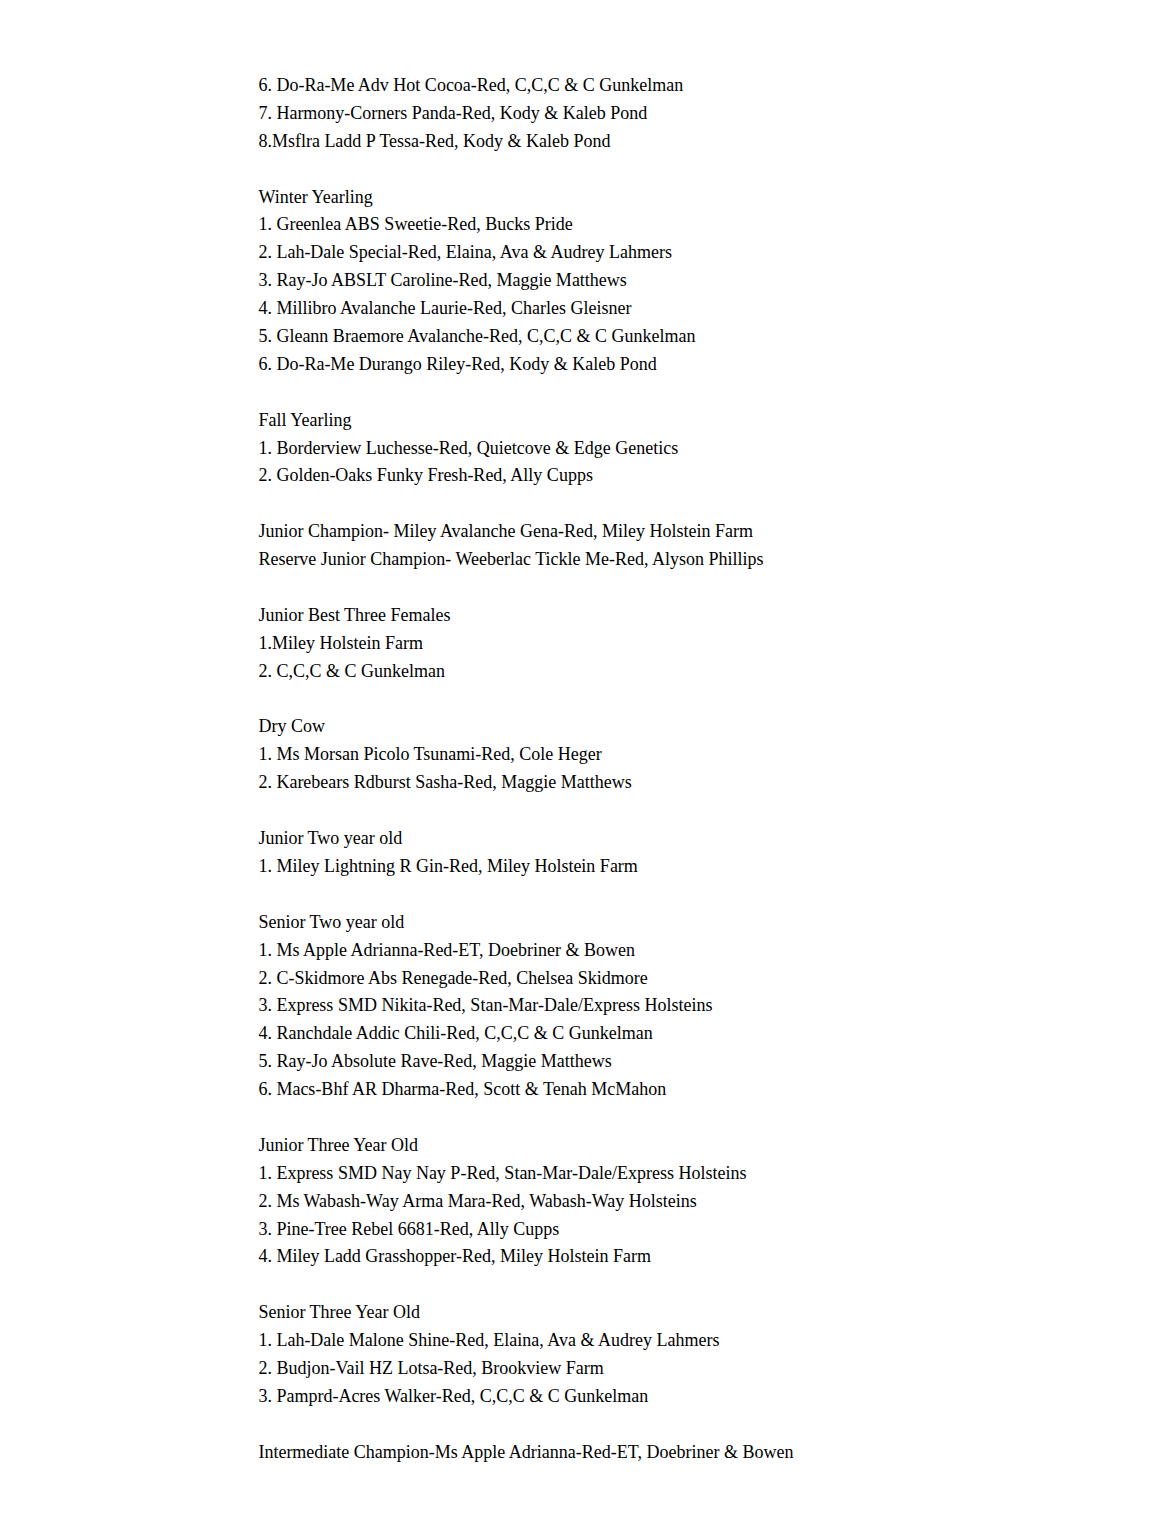6. Do-Ra-Me Adv Hot Cocoa-Red, C,C,C & C Gunkelman
7. Harmony-Corners Panda-Red, Kody & Kaleb Pond
8.Msflra Ladd P Tessa-Red, Kody & Kaleb Pond
Winter Yearling
1. Greenlea ABS Sweetie-Red, Bucks Pride
2. Lah-Dale Special-Red, Elaina, Ava & Audrey Lahmers
3. Ray-Jo ABSLT Caroline-Red, Maggie Matthews
4. Millibro Avalanche Laurie-Red, Charles Gleisner
5. Gleann Braemore Avalanche-Red, C,C,C & C Gunkelman
6. Do-Ra-Me Durango Riley-Red, Kody & Kaleb Pond
Fall Yearling
1. Borderview Luchesse-Red, Quietcove & Edge Genetics
2. Golden-Oaks Funky Fresh-Red, Ally Cupps
Junior Champion- Miley Avalanche Gena-Red, Miley Holstein Farm
Reserve Junior Champion- Weeberlac Tickle Me-Red, Alyson Phillips
Junior Best Three Females
1.Miley Holstein Farm
2. C,C,C & C Gunkelman
Dry Cow
1. Ms Morsan Picolo Tsunami-Red, Cole Heger
2. Karebears Rdburst Sasha-Red, Maggie Matthews
Junior Two year old
1. Miley Lightning R Gin-Red, Miley Holstein Farm
Senior Two year old
1. Ms Apple Adrianna-Red-ET, Doebriner & Bowen
2. C-Skidmore Abs Renegade-Red, Chelsea Skidmore
3. Express SMD Nikita-Red, Stan-Mar-Dale/Express Holsteins
4. Ranchdale Addic Chili-Red, C,C,C & C Gunkelman
5. Ray-Jo Absolute Rave-Red, Maggie Matthews
6. Macs-Bhf AR Dharma-Red, Scott & Tenah McMahon
Junior Three Year Old
1. Express SMD Nay Nay P-Red, Stan-Mar-Dale/Express Holsteins
2. Ms Wabash-Way Arma Mara-Red, Wabash-Way Holsteins
3. Pine-Tree Rebel 6681-Red, Ally Cupps
4. Miley Ladd Grasshopper-Red, Miley Holstein Farm
Senior Three Year Old
1. Lah-Dale Malone Shine-Red, Elaina, Ava & Audrey Lahmers
2. Budjon-Vail HZ Lotsa-Red, Brookview Farm
3. Pamprd-Acres Walker-Red, C,C,C & C Gunkelman
Intermediate Champion-Ms Apple Adrianna-Red-ET, Doebriner & Bowen